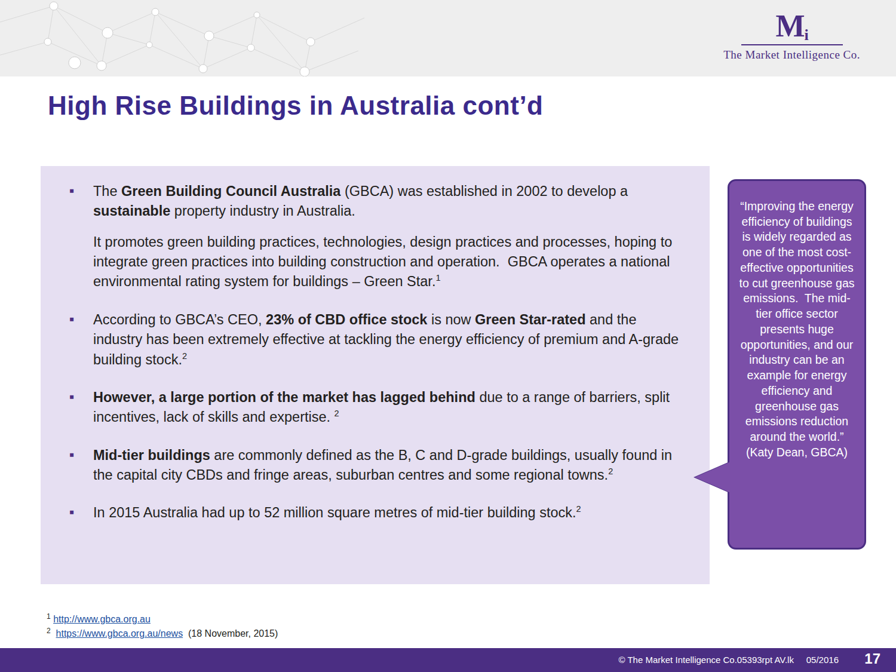Mi
The Market Intelligence Co.
High Rise Buildings in Australia cont’d
The Green Building Council Australia (GBCA) was established in 2002 to develop a sustainable property industry in Australia.
It promotes green building practices, technologies, design practices and processes, hoping to integrate green practices into building construction and operation. GBCA operates a national environmental rating system for buildings – Green Star.1
According to GBCA’s CEO, 23% of CBD office stock is now Green Star-rated and the industry has been extremely effective at tackling the energy efficiency of premium and A-grade building stock.2
However, a large portion of the market has lagged behind due to a range of barriers, split incentives, lack of skills and expertise. 2
Mid-tier buildings are commonly defined as the B, C and D-grade buildings, usually found in the capital city CBDs and fringe areas, suburban centres and some regional towns.2
In 2015 Australia had up to 52 million square metres of mid-tier building stock.2
“Improving the energy efficiency of buildings is widely regarded as one of the most cost-effective opportunities to cut greenhouse gas emissions. The mid-tier office sector presents huge opportunities, and our industry can be an example for energy efficiency and greenhouse gas emissions reduction around the world.” (Katy Dean, GBCA)
1 http://www.gbca.org.au
2 https://www.gbca.org.au/news (18 November, 2015)
© The Market Intelligence Co.05393rpt AV.lk 05/2016
17